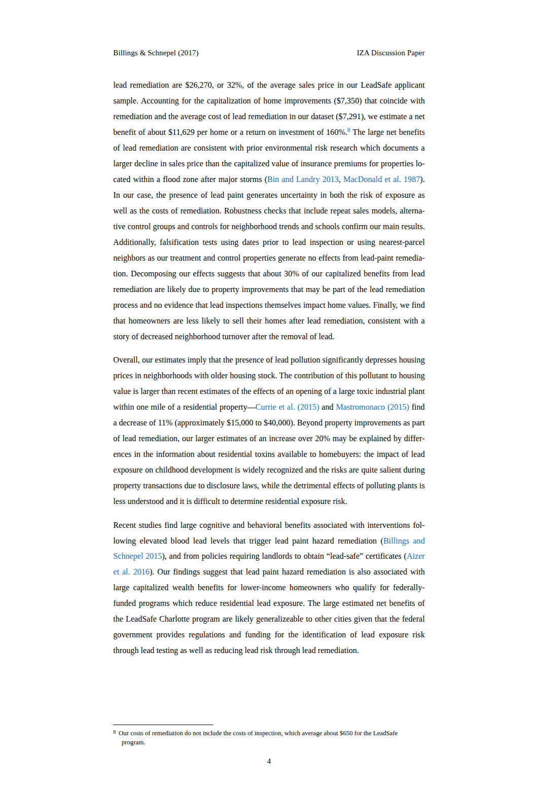Billings & Schnepel (2017)
IZA Discussion Paper
lead remediation are $26,270, or 32%, of the average sales price in our LeadSafe applicant sample. Accounting for the capitalization of home improvements ($7,350) that coincide with remediation and the average cost of lead remediation in our dataset ($7,291), we estimate a net benefit of about $11,629 per home or a return on investment of 160%.8 The large net benefits of lead remediation are consistent with prior environmental risk research which documents a larger decline in sales price than the capitalized value of insurance premiums for properties located within a flood zone after major storms (Bin and Landry 2013, MacDonald et al. 1987). In our case, the presence of lead paint generates uncertainty in both the risk of exposure as well as the costs of remediation. Robustness checks that include repeat sales models, alternative control groups and controls for neighborhood trends and schools confirm our main results. Additionally, falsification tests using dates prior to lead inspection or using nearest-parcel neighbors as our treatment and control properties generate no effects from lead-paint remediation. Decomposing our effects suggests that about 30% of our capitalized benefits from lead remediation are likely due to property improvements that may be part of the lead remediation process and no evidence that lead inspections themselves impact home values. Finally, we find that homeowners are less likely to sell their homes after lead remediation, consistent with a story of decreased neighborhood turnover after the removal of lead.
Overall, our estimates imply that the presence of lead pollution significantly depresses housing prices in neighborhoods with older housing stock. The contribution of this pollutant to housing value is larger than recent estimates of the effects of an opening of a large toxic industrial plant within one mile of a residential property—Currie et al. (2015) and Mastromonaco (2015) find a decrease of 11% (approximately $15,000 to $40,000). Beyond property improvements as part of lead remediation, our larger estimates of an increase over 20% may be explained by differences in the information about residential toxins available to homebuyers: the impact of lead exposure on childhood development is widely recognized and the risks are quite salient during property transactions due to disclosure laws, while the detrimental effects of polluting plants is less understood and it is difficult to determine residential exposure risk.
Recent studies find large cognitive and behavioral benefits associated with interventions following elevated blood lead levels that trigger lead paint hazard remediation (Billings and Schnepel 2015), and from policies requiring landlords to obtain “lead-safe” certificates (Aizer et al. 2016). Our findings suggest that lead paint hazard remediation is also associated with large capitalized wealth benefits for lower-income homeowners who qualify for federally-funded programs which reduce residential lead exposure. The large estimated net benefits of the LeadSafe Charlotte program are likely generalizeable to other cities given that the federal government provides regulations and funding for the identification of lead exposure risk through lead testing as well as reducing lead risk through lead remediation.
8
Our costs of remediation do not include the costs of inspection, which average about $650 for the LeadSafeprogram.
4